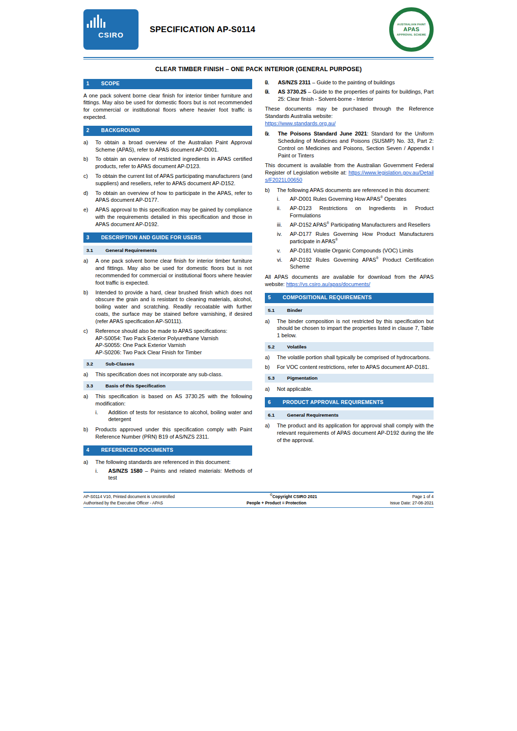CSIRO
SPECIFICATION AP-S0114
AUSTRALIAN PAINT APAS APPROVAL SCHEME
CLEAR TIMBER FINISH – ONE PACK INTERIOR (GENERAL PURPOSE)
1 SCOPE
A one pack solvent borne clear finish for interior timber furniture and fittings. May also be used for domestic floors but is not recommended for commercial or institutional floors where heavier foot traffic is expected.
2 BACKGROUND
To obtain a broad overview of the Australian Paint Approval Scheme (APAS), refer to APAS document AP-D001.
To obtain an overview of restricted ingredients in APAS certified products, refer to APAS document AP-D123.
To obtain the current list of APAS participating manufacturers (and suppliers) and resellers, refer to APAS document AP-D152.
To obtain an overview of how to participate in the APAS, refer to APAS document AP-D177.
APAS approval to this specification may be gained by compliance with the requirements detailed in this specification and those in APAS document AP-D192.
3 DESCRIPTION AND GUIDE FOR USERS
3.1 General Requirements
A one pack solvent borne clear finish for interior timber furniture and fittings. May also be used for domestic floors but is not recommended for commercial or institutional floors where heavier foot traffic is expected.
Intended to provide a hard, clear brushed finish which does not obscure the grain and is resistant to cleaning materials, alcohol, boiling water and scratching. Readily recoatable with further coats, the surface may be stained before varnishing, if desired (refer APAS specification AP-S0111).
Reference should also be made to APAS specifications:
AP-S0054: Two Pack Exterior Polyurethane Varnish
AP-S0055: One Pack Exterior Varnish
AP-S0206: Two Pack Clear Finish for Timber
3.2 Sub-Classes
This specification does not incorporate any sub-class.
3.3 Basis of this Specification
This specification is based on AS 3730.25 with the following modification:
Addition of tests for resistance to alcohol, boiling water and detergent
Products approved under this specification comply with Paint Reference Number (PRN) B19 of AS/NZS 2311.
4 REFERENCED DOCUMENTS
The following standards are referenced in this document:
AS/NZS 1580 – Paints and related materials: Methods of test
ii. AS/NZS 2311 – Guide to the painting of buildings
iii. AS 3730.25 – Guide to the properties of paints for buildings, Part 25: Clear finish - Solvent-borne - Interior
These documents may be purchased through the Reference Standards Australia website:
https://www.standards.org.au/
iv. The Poisons Standard June 2021: Standard for the Uniform Scheduling of Medicines and Poisons (SUSMP) No. 33, Part 2: Control on Medicines and Poisons, Section Seven / Appendix I Paint or Tinters
This document is available from the Australian Government Federal Register of Legislation website at: https://www.legislation.gov.au/Details/F2021L00650
The following APAS documents are referenced in this document:
AP-D001 Rules Governing How APAS® Operates
AP-D123 Restrictions on Ingredients in Product Formulations
AP-D152 APAS® Participating Manufacturers and Resellers
AP-D177 Rules Governing How Product Manufacturers participate in APAS®
AP-D181 Volatile Organic Compounds (VOC) Limits
AP-D192 Rules Governing APAS® Product Certification Scheme
All APAS documents are available for download from the APAS website: https://vs.csiro.au/apas/documents/
5 COMPOSITIONAL REQUIREMENTS
5.1 Binder
The binder composition is not restricted by this specification but should be chosen to impart the properties listed in clause 7, Table 1 below.
5.2 Volatiles
The volatile portion shall typically be comprised of hydrocarbons.
For VOC content restrictions, refer to APAS document AP-D181.
5.3 Pigmentation
Not applicable.
6 PRODUCT APPROVAL REQUIREMENTS
6.1 General Requirements
The product and its application for approval shall comply with the relevant requirements of APAS document AP-D192 during the life of the approval.
AP-S0114 V10, Printed document is Uncontrolled
©Copyright CSIRO 2021
Page 1 of 4
Authorised by the Executive Officer - APAS
People + Product = Protection
Issue Date: 27-08-2021